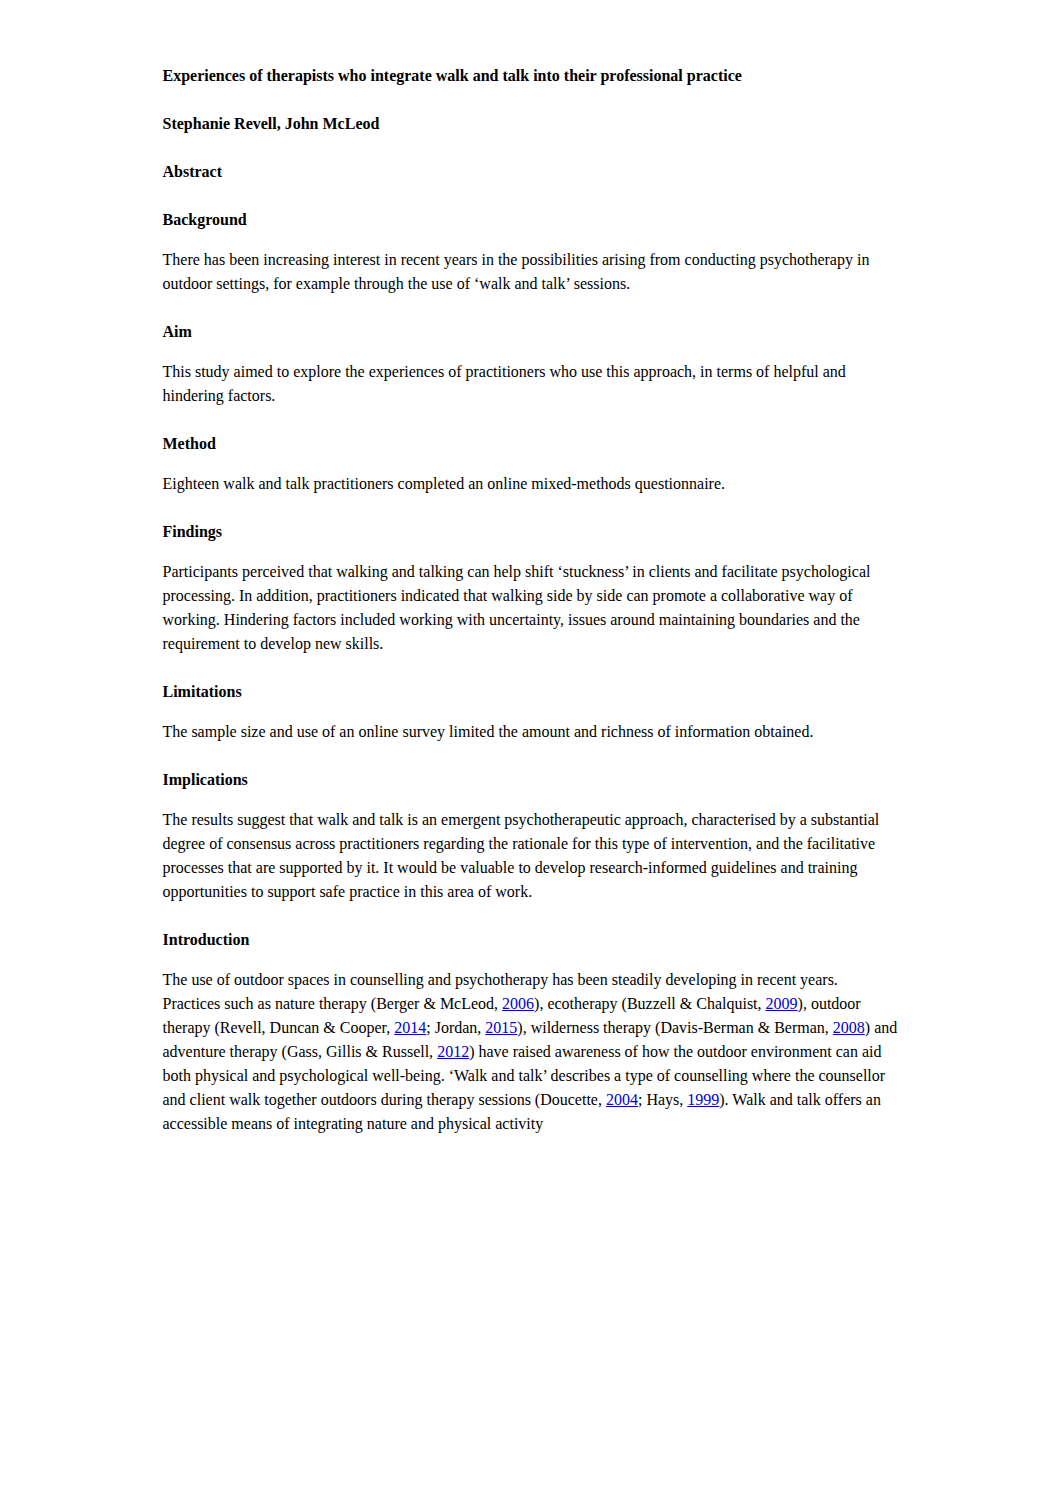Experiences of therapists who integrate walk and talk into their professional practice
Stephanie Revell, John McLeod
Abstract
Background
There has been increasing interest in recent years in the possibilities arising from conducting psychotherapy in outdoor settings, for example through the use of ‘walk and talk’ sessions.
Aim
This study aimed to explore the experiences of practitioners who use this approach, in terms of helpful and hindering factors.
Method
Eighteen walk and talk practitioners completed an online mixed-methods questionnaire.
Findings
Participants perceived that walking and talking can help shift ‘stuckness’ in clients and facilitate psychological processing. In addition, practitioners indicated that walking side by side can promote a collaborative way of working. Hindering factors included working with uncertainty, issues around maintaining boundaries and the requirement to develop new skills.
Limitations
The sample size and use of an online survey limited the amount and richness of information obtained.
Implications
The results suggest that walk and talk is an emergent psychotherapeutic approach, characterised by a substantial degree of consensus across practitioners regarding the rationale for this type of intervention, and the facilitative processes that are supported by it. It would be valuable to develop research-informed guidelines and training opportunities to support safe practice in this area of work.
Introduction
The use of outdoor spaces in counselling and psychotherapy has been steadily developing in recent years. Practices such as nature therapy (Berger & McLeod, 2006), ecotherapy (Buzzell & Chalquist, 2009), outdoor therapy (Revell, Duncan & Cooper, 2014; Jordan, 2015), wilderness therapy (Davis-Berman & Berman, 2008) and adventure therapy (Gass, Gillis & Russell, 2012) have raised awareness of how the outdoor environment can aid both physical and psychological well-being. ‘Walk and talk’ describes a type of counselling where the counsellor and client walk together outdoors during therapy sessions (Doucette, 2004; Hays, 1999). Walk and talk offers an accessible means of integrating nature and physical activity